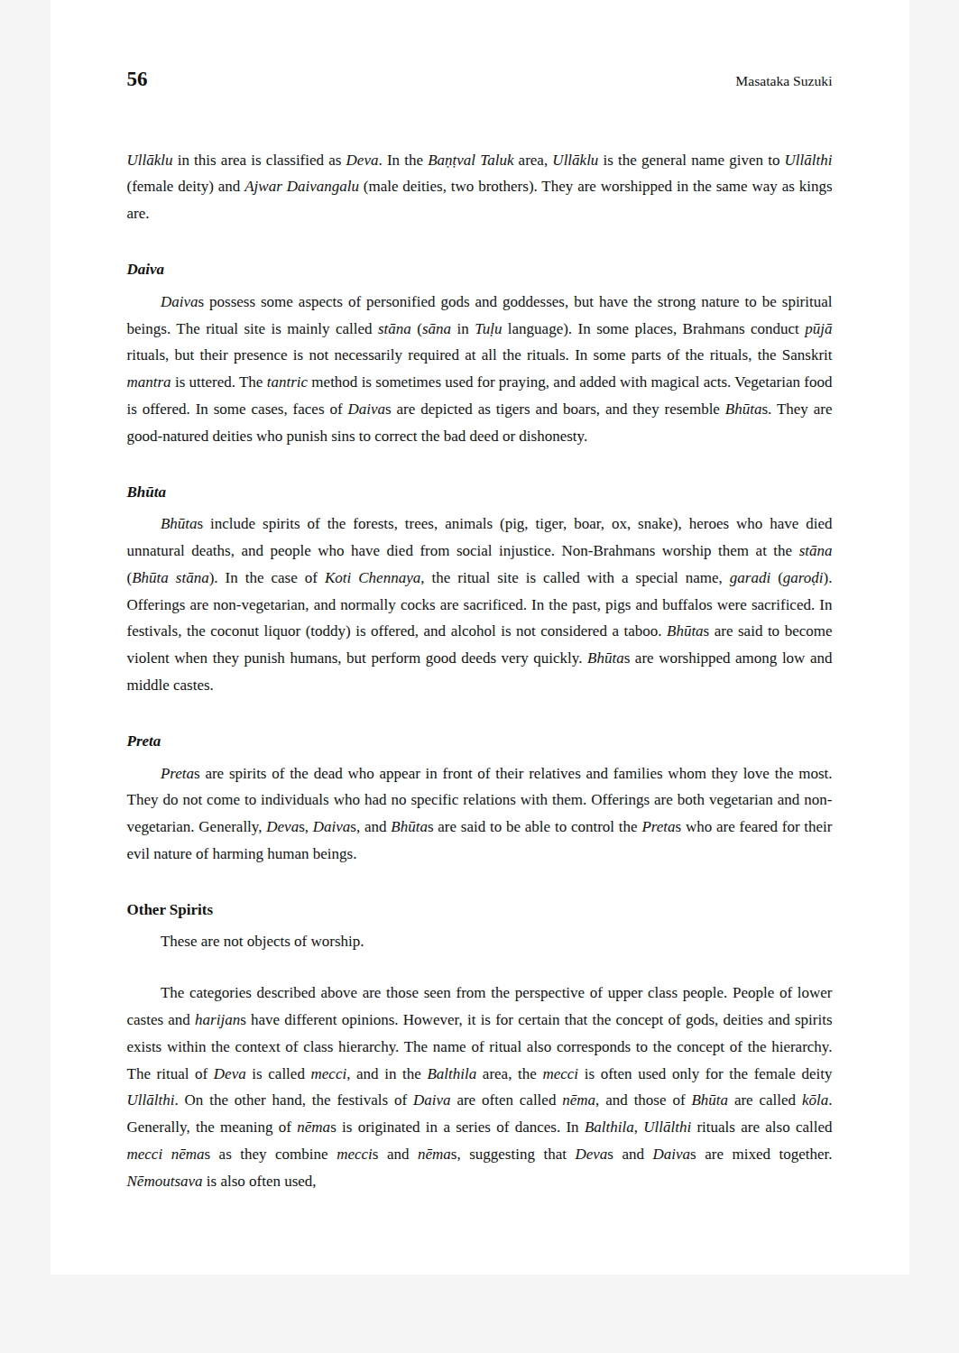56 Masataka Suzuki
Ullāklu in this area is classified as Deva. In the Baṇṭval Taluk area, Ullāklu is the general name given to Ullālthi (female deity) and Ajwar Daivangalu (male deities, two brothers). They are worshipped in the same way as kings are.
Daiva
Daivas possess some aspects of personified gods and goddesses, but have the strong nature to be spiritual beings. The ritual site is mainly called stāna (sāna in Tuḷu language). In some places, Brahmans conduct pūjā rituals, but their presence is not necessarily required at all the rituals. In some parts of the rituals, the Sanskrit mantra is uttered. The tantric method is sometimes used for praying, and added with magical acts. Vegetarian food is offered. In some cases, faces of Daivas are depicted as tigers and boars, and they resemble Bhūtas. They are good-natured deities who punish sins to correct the bad deed or dishonesty.
Bhūta
Bhūtas include spirits of the forests, trees, animals (pig, tiger, boar, ox, snake), heroes who have died unnatural deaths, and people who have died from social injustice. Non-Brahmans worship them at the stāna (Bhūta stāna). In the case of Koti Chennaya, the ritual site is called with a special name, garadi (garoḍi). Offerings are non-vegetarian, and normally cocks are sacrificed. In the past, pigs and buffalos were sacrificed. In festivals, the coconut liquor (toddy) is offered, and alcohol is not considered a taboo. Bhūtas are said to become violent when they punish humans, but perform good deeds very quickly. Bhūtas are worshipped among low and middle castes.
Preta
Pretas are spirits of the dead who appear in front of their relatives and families whom they love the most. They do not come to individuals who had no specific relations with them. Offerings are both vegetarian and non-vegetarian. Generally, Devas, Daivas, and Bhūtas are said to be able to control the Pretas who are feared for their evil nature of harming human beings.
Other Spirits
These are not objects of worship.
The categories described above are those seen from the perspective of upper class people. People of lower castes and harijans have different opinions. However, it is for certain that the concept of gods, deities and spirits exists within the context of class hierarchy. The name of ritual also corresponds to the concept of the hierarchy. The ritual of Deva is called mecci, and in the Balthila area, the mecci is often used only for the female deity Ullālthi. On the other hand, the festivals of Daiva are often called nēma, and those of Bhūta are called kōla. Generally, the meaning of nēmas is originated in a series of dances. In Balthila, Ullālthi rituals are also called mecci nēmas as they combine meccis and nēmas, suggesting that Devas and Daivas are mixed together. Nēmoutsava is also often used,